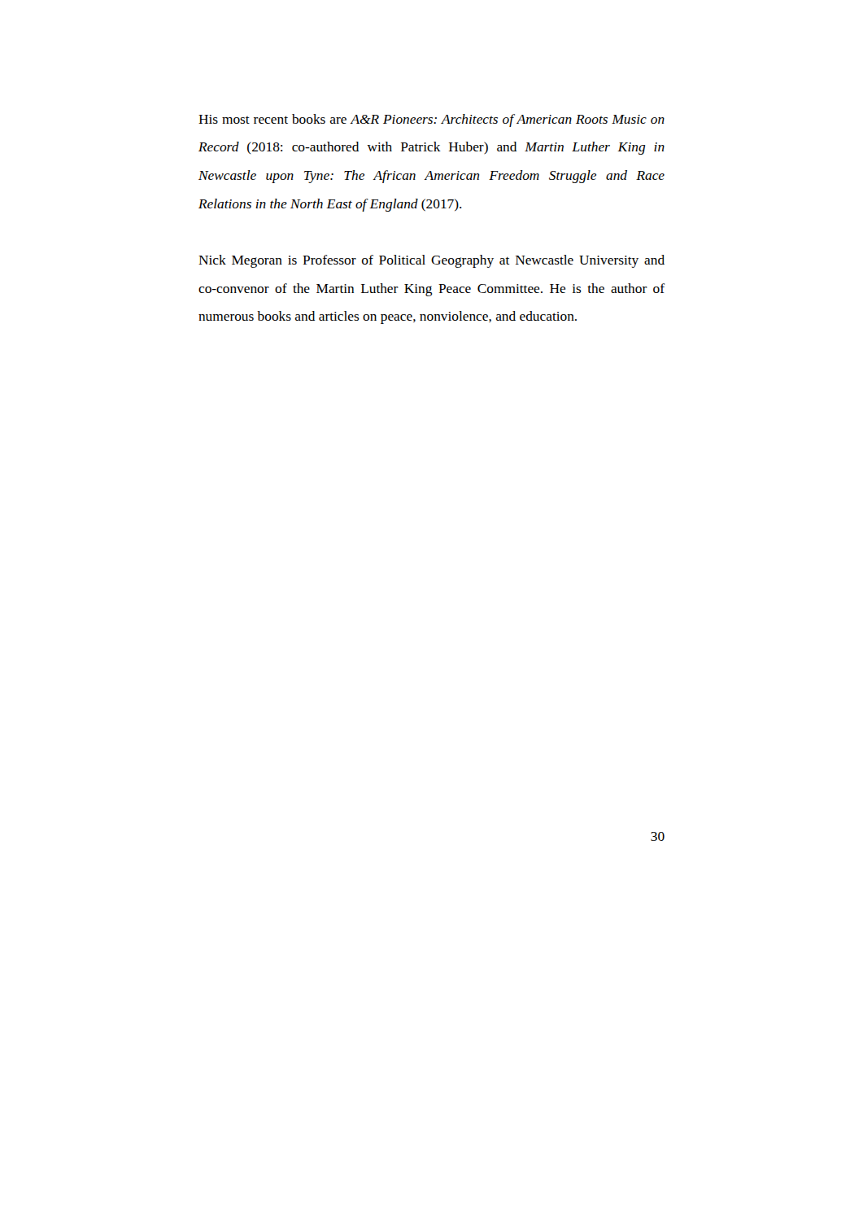His most recent books are A&R Pioneers: Architects of American Roots Music on Record (2018: co-authored with Patrick Huber) and Martin Luther King in Newcastle upon Tyne: The African American Freedom Struggle and Race Relations in the North East of England (2017).
Nick Megoran is Professor of Political Geography at Newcastle University and co-convenor of the Martin Luther King Peace Committee. He is the author of numerous books and articles on peace, nonviolence, and education.
30